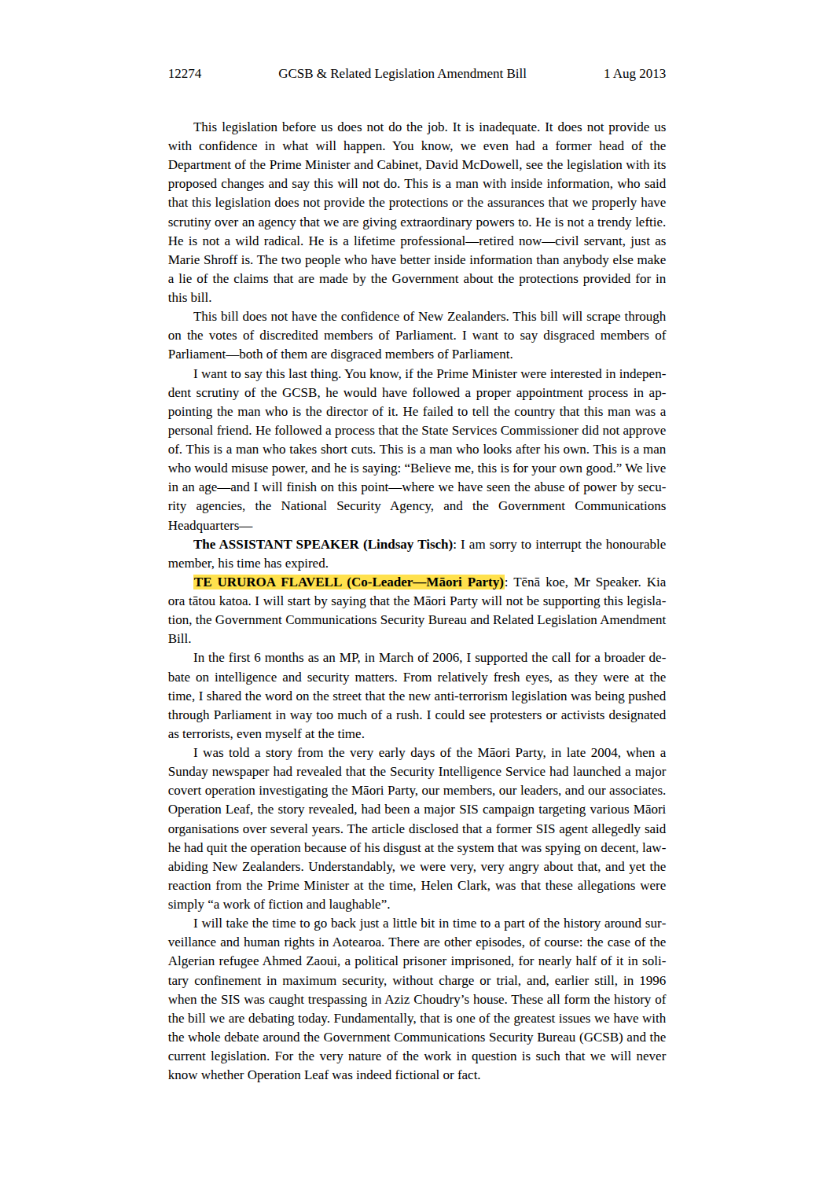12274 GCSB & Related Legislation Amendment Bill 1 Aug 2013
This legislation before us does not do the job. It is inadequate. It does not provide us with confidence in what will happen. You know, we even had a former head of the Department of the Prime Minister and Cabinet, David McDowell, see the legislation with its proposed changes and say this will not do. This is a man with inside information, who said that this legislation does not provide the protections or the assurances that we properly have scrutiny over an agency that we are giving extraordinary powers to. He is not a trendy leftie. He is not a wild radical. He is a lifetime professional—retired now—civil servant, just as Marie Shroff is. The two people who have better inside information than anybody else make a lie of the claims that are made by the Government about the protections provided for in this bill.
This bill does not have the confidence of New Zealanders. This bill will scrape through on the votes of discredited members of Parliament. I want to say disgraced members of Parliament—both of them are disgraced members of Parliament.
I want to say this last thing. You know, if the Prime Minister were interested in independent scrutiny of the GCSB, he would have followed a proper appointment process in appointing the man who is the director of it. He failed to tell the country that this man was a personal friend. He followed a process that the State Services Commissioner did not approve of. This is a man who takes short cuts. This is a man who looks after his own. This is a man who would misuse power, and he is saying: “Believe me, this is for your own good.” We live in an age—and I will finish on this point—where we have seen the abuse of power by security agencies, the National Security Agency, and the Government Communications Headquarters—
The ASSISTANT SPEAKER (Lindsay Tisch): I am sorry to interrupt the honourable member, his time has expired.
TE URUROA FLAVELL (Co-Leader—Māori Party): Tēnā koe, Mr Speaker. Kia ora tātou katoa. I will start by saying that the Māori Party will not be supporting this legislation, the Government Communications Security Bureau and Related Legislation Amendment Bill.
In the first 6 months as an MP, in March of 2006, I supported the call for a broader debate on intelligence and security matters. From relatively fresh eyes, as they were at the time, I shared the word on the street that the new anti-terrorism legislation was being pushed through Parliament in way too much of a rush. I could see protesters or activists designated as terrorists, even myself at the time.
I was told a story from the very early days of the Māori Party, in late 2004, when a Sunday newspaper had revealed that the Security Intelligence Service had launched a major covert operation investigating the Māori Party, our members, our leaders, and our associates. Operation Leaf, the story revealed, had been a major SIS campaign targeting various Māori organisations over several years. The article disclosed that a former SIS agent allegedly said he had quit the operation because of his disgust at the system that was spying on decent, law-abiding New Zealanders. Understandably, we were very, very angry about that, and yet the reaction from the Prime Minister at the time, Helen Clark, was that these allegations were simply “a work of fiction and laughable”.
I will take the time to go back just a little bit in time to a part of the history around surveillance and human rights in Aotearoa. There are other episodes, of course: the case of the Algerian refugee Ahmed Zaoui, a political prisoner imprisoned, for nearly half of it in solitary confinement in maximum security, without charge or trial, and, earlier still, in 1996 when the SIS was caught trespassing in Aziz Choudry’s house. These all form the history of the bill we are debating today. Fundamentally, that is one of the greatest issues we have with the whole debate around the Government Communications Security Bureau (GCSB) and the current legislation. For the very nature of the work in question is such that we will never know whether Operation Leaf was indeed fictional or fact.